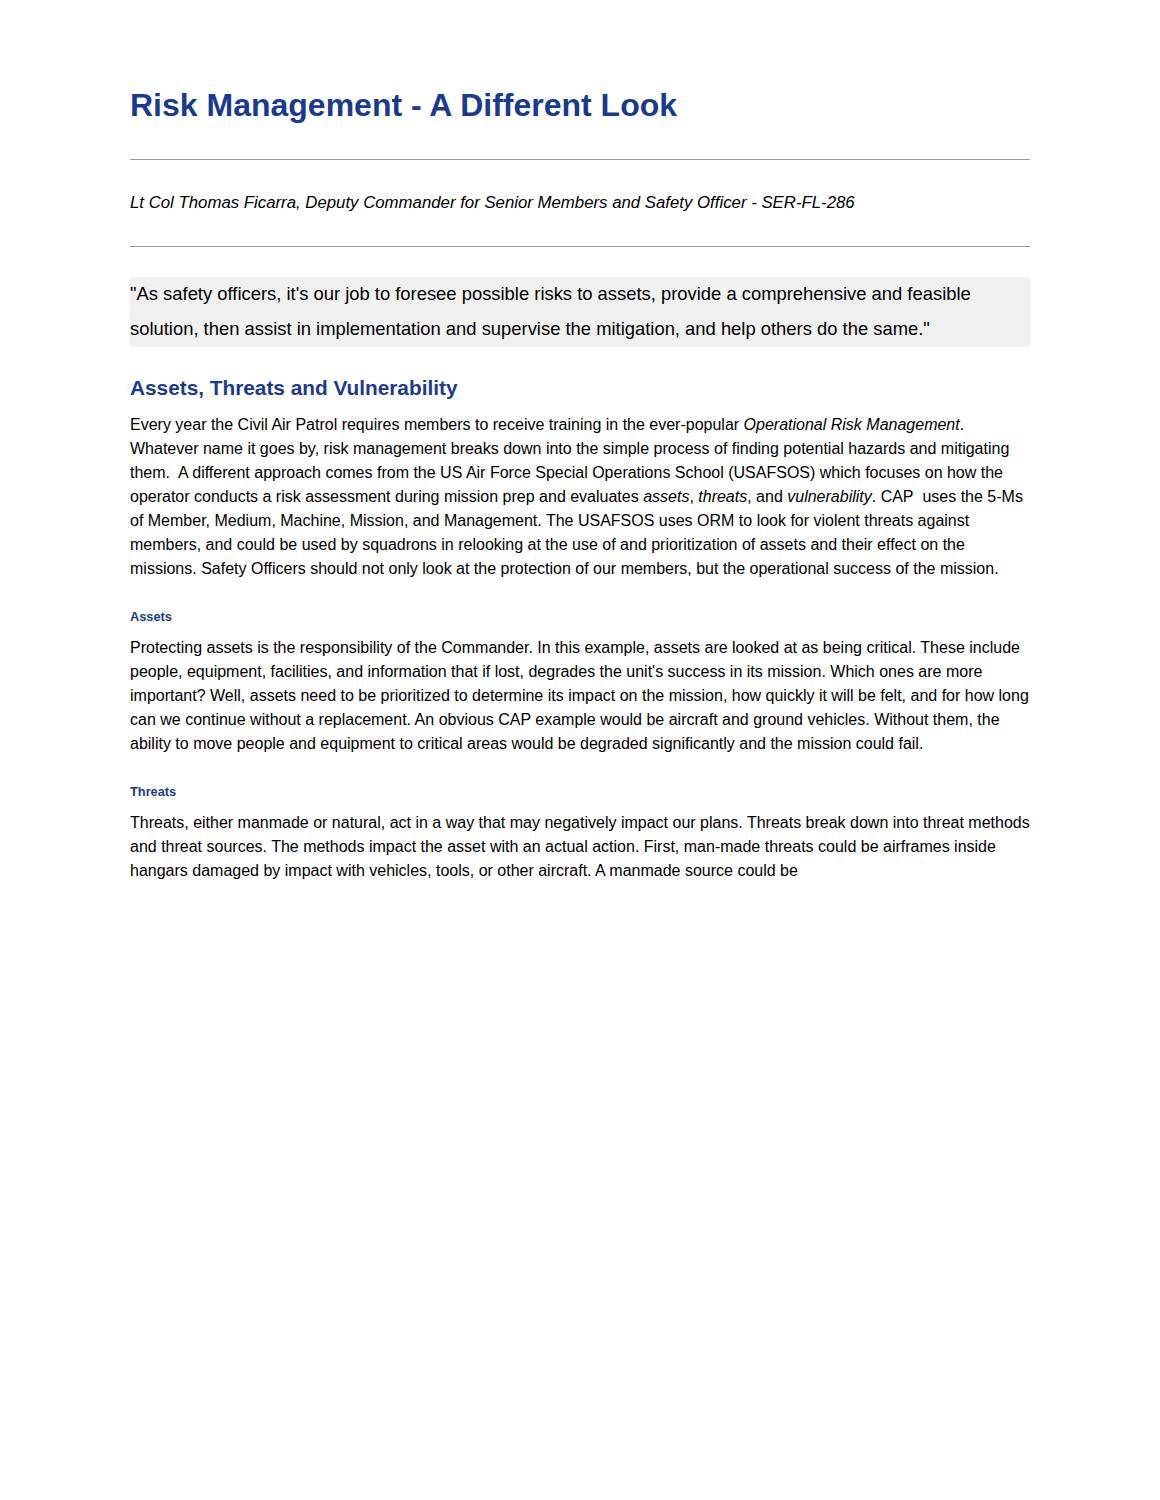Risk Management - A Different Look
Lt Col Thomas Ficarra, Deputy Commander for Senior Members and Safety Officer - SER-FL-286
"As safety officers, it's our job to foresee possible risks to assets, provide a comprehensive and feasible solution, then assist in implementation and supervise the mitigation, and help others do the same."
Assets, Threats and Vulnerability
Every year the Civil Air Patrol requires members to receive training in the ever-popular Operational Risk Management. Whatever name it goes by, risk management breaks down into the simple process of finding potential hazards and mitigating them. A different approach comes from the US Air Force Special Operations School (USAFSOS) which focuses on how the operator conducts a risk assessment during mission prep and evaluates assets, threats, and vulnerability. CAP uses the 5-Ms of Member, Medium, Machine, Mission, and Management. The USAFSOS uses ORM to look for violent threats against members, and could be used by squadrons in relooking at the use of and prioritization of assets and their effect on the missions. Safety Officers should not only look at the protection of our members, but the operational success of the mission.
Assets
Protecting assets is the responsibility of the Commander. In this example, assets are looked at as being critical. These include people, equipment, facilities, and information that if lost, degrades the unit's success in its mission. Which ones are more important? Well, assets need to be prioritized to determine its impact on the mission, how quickly it will be felt, and for how long can we continue without a replacement. An obvious CAP example would be aircraft and ground vehicles. Without them, the ability to move people and equipment to critical areas would be degraded significantly and the mission could fail.
Threats
Threats, either manmade or natural, act in a way that may negatively impact our plans. Threats break down into threat methods and threat sources. The methods impact the asset with an actual action. First, man-made threats could be airframes inside hangars damaged by impact with vehicles, tools, or other aircraft. A manmade source could be